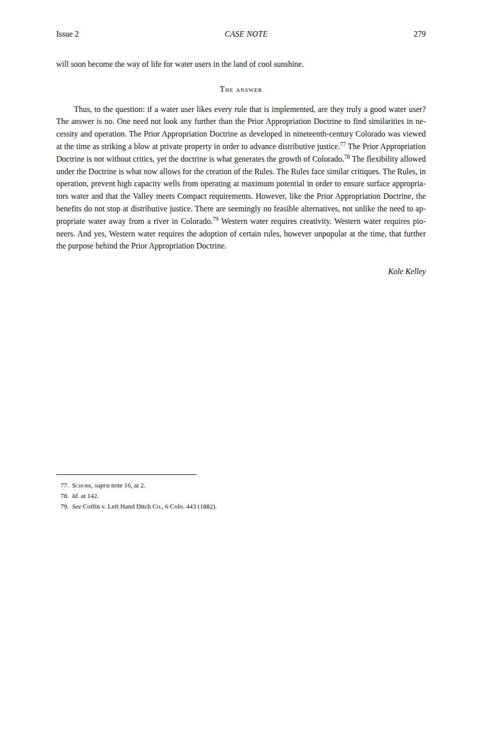Issue 2 CASE NOTE 279
will soon become the way of life for water users in the land of cool sunshine.
The Answer
Thus, to the question: if a water user likes every rule that is implemented, are they truly a good water user? The answer is no. One need not look any further than the Prior Appropriation Doctrine to find similarities in necessity and operation. The Prior Appropriation Doctrine as developed in nineteenth-century Colorado was viewed at the time as striking a blow at private property in order to advance distributive justice.77 The Prior Appropriation Doctrine is not without critics, yet the doctrine is what generates the growth of Colorado.78 The flexibility allowed under the Doctrine is what now allows for the creation of the Rules. The Rules face similar critiques. The Rules, in operation, prevent high capacity wells from operating at maximum potential in order to ensure surface appropriators water and that the Valley meets Compact requirements. However, like the Prior Appropriation Doctrine, the benefits do not stop at distributive justice. There are seemingly no feasible alternatives, not unlike the need to appropriate water away from a river in Colorado.79 Western water requires creativity. Western water requires pioneers. And yes, Western water requires the adoption of certain rules, however unpopular at the time, that further the purpose behind the Prior Appropriation Doctrine.
Kole Kelley
77. Schorr, supra note 16, at 2.
78. Id. at 142.
79. See Coffin v. Left Hand Ditch Co., 6 Colo. 443 (1882).